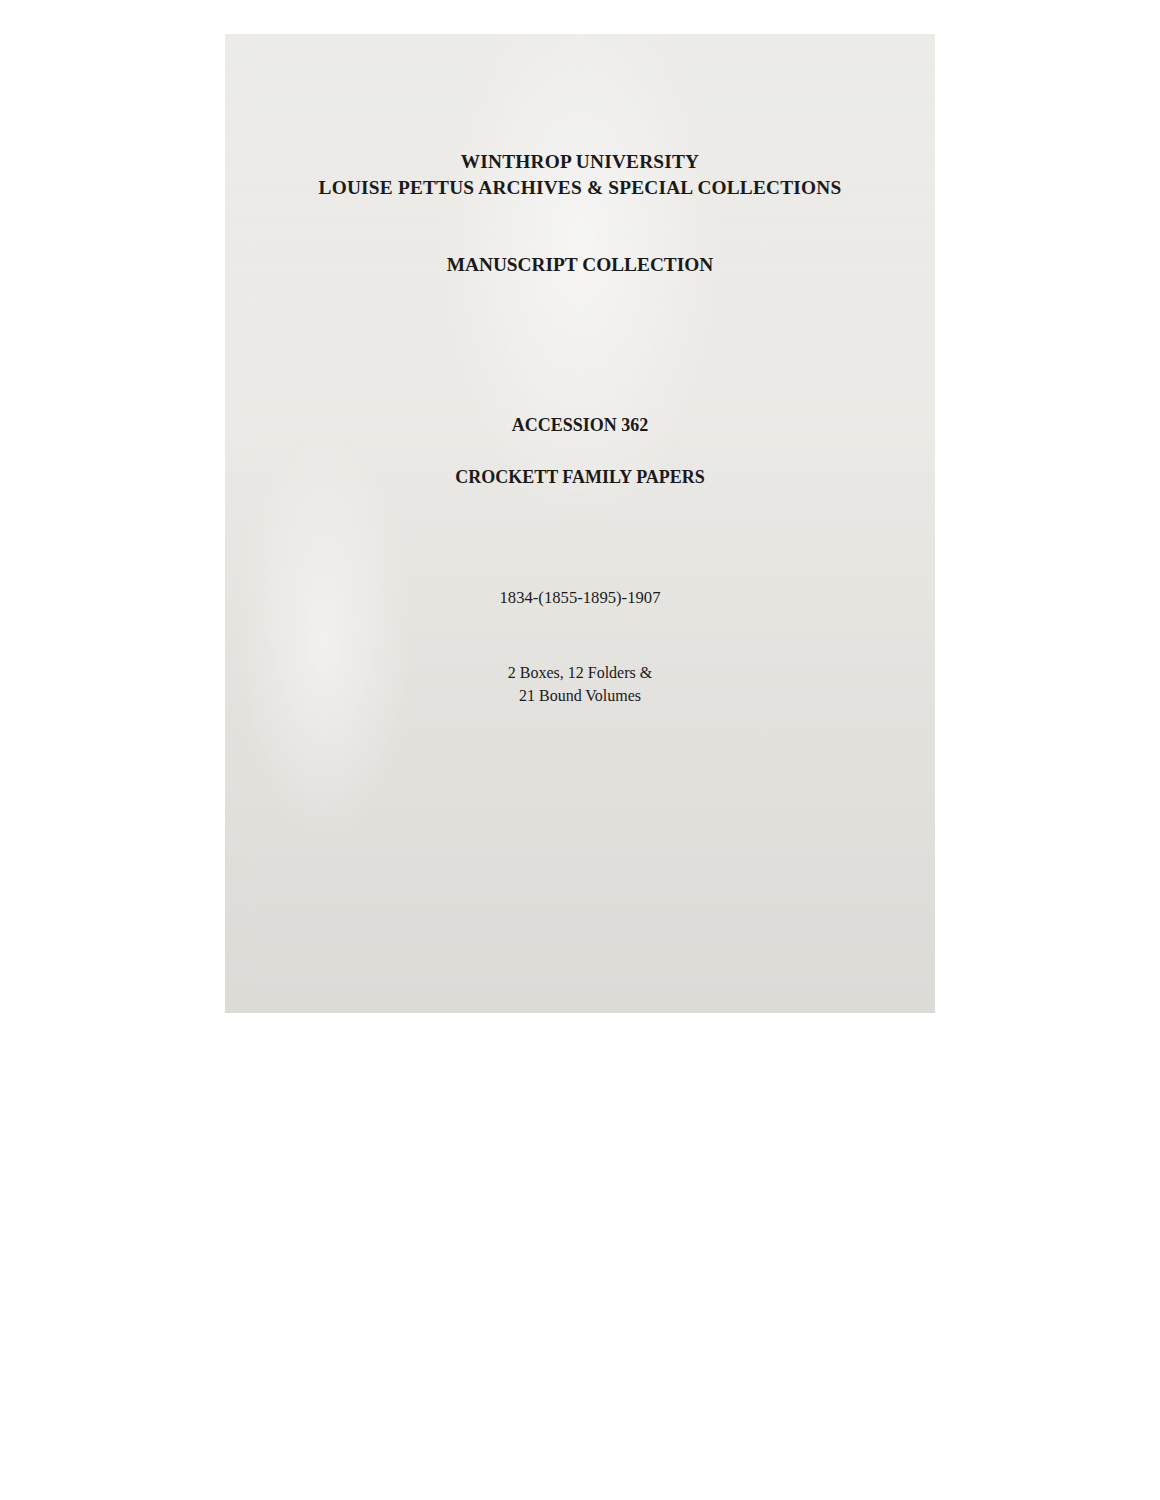WINTHROP UNIVERSITY LOUISE PETTUS ARCHIVES & SPECIAL COLLECTIONS
MANUSCRIPT COLLECTION
ACCESSION 362
CROCKETT FAMILY PAPERS
1834-(1855-1895)-1907
2 Boxes, 12 Folders &
21 Bound Volumes